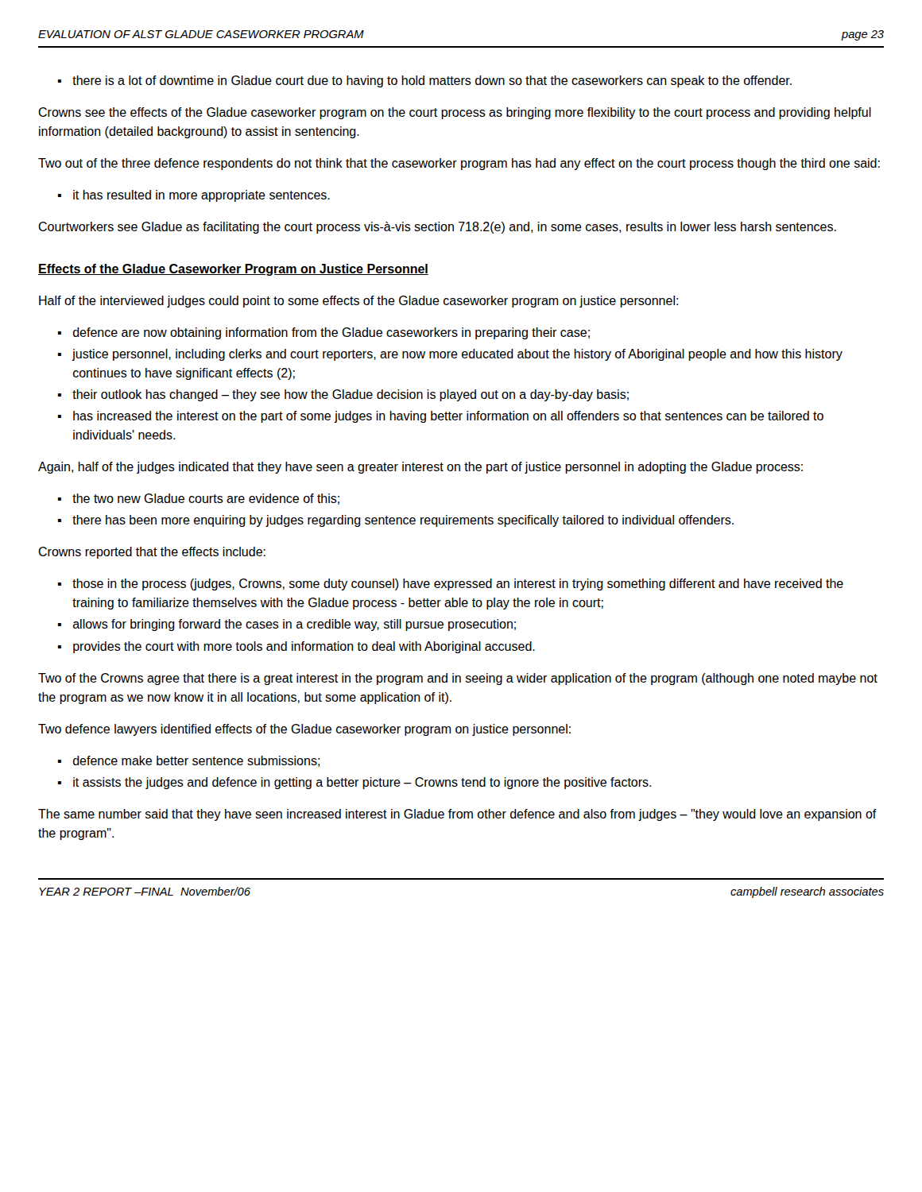Evaluation of ALST Gladue Caseworker Program page 23
there is a lot of downtime in Gladue court due to having to hold matters down so that the caseworkers can speak to the offender.
Crowns see the effects of the Gladue caseworker program on the court process as bringing more flexibility to the court process and providing helpful information (detailed background) to assist in sentencing.
Two out of the three defence respondents do not think that the caseworker program has had any effect on the court process though the third one said:
it has resulted in more appropriate sentences.
Courtworkers see Gladue as facilitating the court process vis-à-vis section 718.2(e) and, in some cases, results in lower less harsh sentences.
Effects of the Gladue Caseworker Program on Justice Personnel
Half of the interviewed judges could point to some effects of the Gladue caseworker program on justice personnel:
defence are now obtaining information from the Gladue caseworkers in preparing their case;
justice personnel, including clerks and court reporters, are now more educated about the history of Aboriginal people and how this history continues to have significant effects (2);
their outlook has changed – they see how the Gladue decision is played out on a day-by-day basis;
has increased the interest on the part of some judges in having better information on all offenders so that sentences can be tailored to individuals' needs.
Again, half of the judges indicated that they have seen a greater interest on the part of justice personnel in adopting the Gladue process:
the two new Gladue courts are evidence of this;
there has been more enquiring by judges regarding sentence requirements specifically tailored to individual offenders.
Crowns reported that the effects include:
those in the process (judges, Crowns, some duty counsel) have expressed an interest in trying something different and have received the training to familiarize themselves with the Gladue process - better able to play the role in court;
allows for bringing forward the cases in a credible way, still pursue prosecution;
provides the court with more tools and information to deal with Aboriginal accused.
Two of the Crowns agree that there is a great interest in the program and in seeing a wider application of the program (although one noted maybe not the program as we now know it in all locations, but some application of it).
Two defence lawyers identified effects of the Gladue caseworker program on justice personnel:
defence make better sentence submissions;
it assists the judges and defence in getting a better picture – Crowns tend to ignore the positive factors.
The same number said that they have seen increased interest in Gladue from other defence and also from judges – "they would love an expansion of the program".
YEAR 2 REPORT –FINAL November/06 campbell research associates